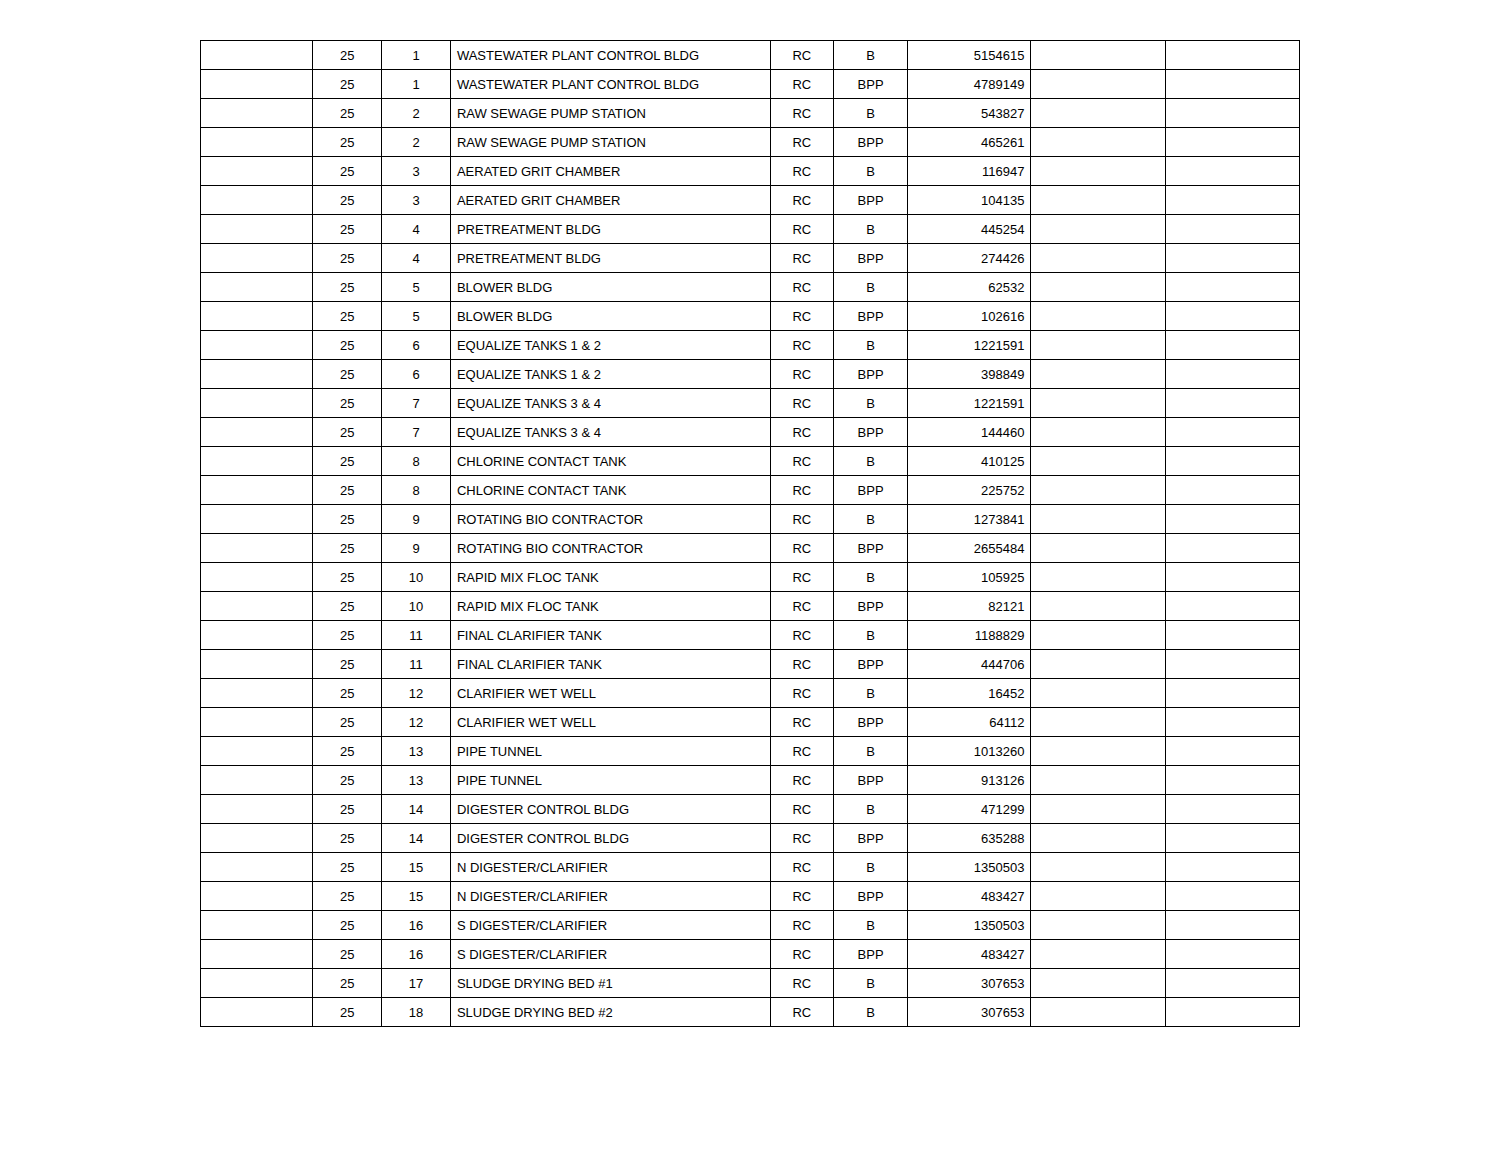| | 25 | 1 | WASTEWATER PLANT CONTROL BLDG | RC | B | 5154615 | | |
| | 25 | 1 | WASTEWATER PLANT CONTROL BLDG | RC | BPP | 4789149 | | |
| | 25 | 2 | RAW SEWAGE PUMP STATION | RC | B | 543827 | | |
| | 25 | 2 | RAW SEWAGE PUMP STATION | RC | BPP | 465261 | | |
| | 25 | 3 | AERATED GRIT CHAMBER | RC | B | 116947 | | |
| | 25 | 3 | AERATED GRIT CHAMBER | RC | BPP | 104135 | | |
| | 25 | 4 | PRETREATMENT BLDG | RC | B | 445254 | | |
| | 25 | 4 | PRETREATMENT BLDG | RC | BPP | 274426 | | |
| | 25 | 5 | BLOWER BLDG | RC | B | 62532 | | |
| | 25 | 5 | BLOWER BLDG | RC | BPP | 102616 | | |
| | 25 | 6 | EQUALIZE TANKS 1 & 2 | RC | B | 1221591 | | |
| | 25 | 6 | EQUALIZE TANKS 1 & 2 | RC | BPP | 398849 | | |
| | 25 | 7 | EQUALIZE TANKS 3 & 4 | RC | B | 1221591 | | |
| | 25 | 7 | EQUALIZE TANKS 3 & 4 | RC | BPP | 144460 | | |
| | 25 | 8 | CHLORINE CONTACT TANK | RC | B | 410125 | | |
| | 25 | 8 | CHLORINE CONTACT TANK | RC | BPP | 225752 | | |
| | 25 | 9 | ROTATING BIO CONTRACTOR | RC | B | 1273841 | | |
| | 25 | 9 | ROTATING BIO CONTRACTOR | RC | BPP | 2655484 | | |
| | 25 | 10 | RAPID MIX FLOC TANK | RC | B | 105925 | | |
| | 25 | 10 | RAPID MIX FLOC TANK | RC | BPP | 82121 | | |
| | 25 | 11 | FINAL CLARIFIER TANK | RC | B | 1188829 | | |
| | 25 | 11 | FINAL CLARIFIER TANK | RC | BPP | 444706 | | |
| | 25 | 12 | CLARIFIER WET WELL | RC | B | 16452 | | |
| | 25 | 12 | CLARIFIER WET WELL | RC | BPP | 64112 | | |
| | 25 | 13 | PIPE TUNNEL | RC | B | 1013260 | | |
| | 25 | 13 | PIPE TUNNEL | RC | BPP | 913126 | | |
| | 25 | 14 | DIGESTER CONTROL BLDG | RC | B | 471299 | | |
| | 25 | 14 | DIGESTER CONTROL BLDG | RC | BPP | 635288 | | |
| | 25 | 15 | N DIGESTER/CLARIFIER | RC | B | 1350503 | | |
| | 25 | 15 | N DIGESTER/CLARIFIER | RC | BPP | 483427 | | |
| | 25 | 16 | S DIGESTER/CLARIFIER | RC | B | 1350503 | | |
| | 25 | 16 | S DIGESTER/CLARIFIER | RC | BPP | 483427 | | |
| | 25 | 17 | SLUDGE DRYING BED #1 | RC | B | 307653 | | |
| | 25 | 18 | SLUDGE DRYING BED #2 | RC | B | 307653 | | |